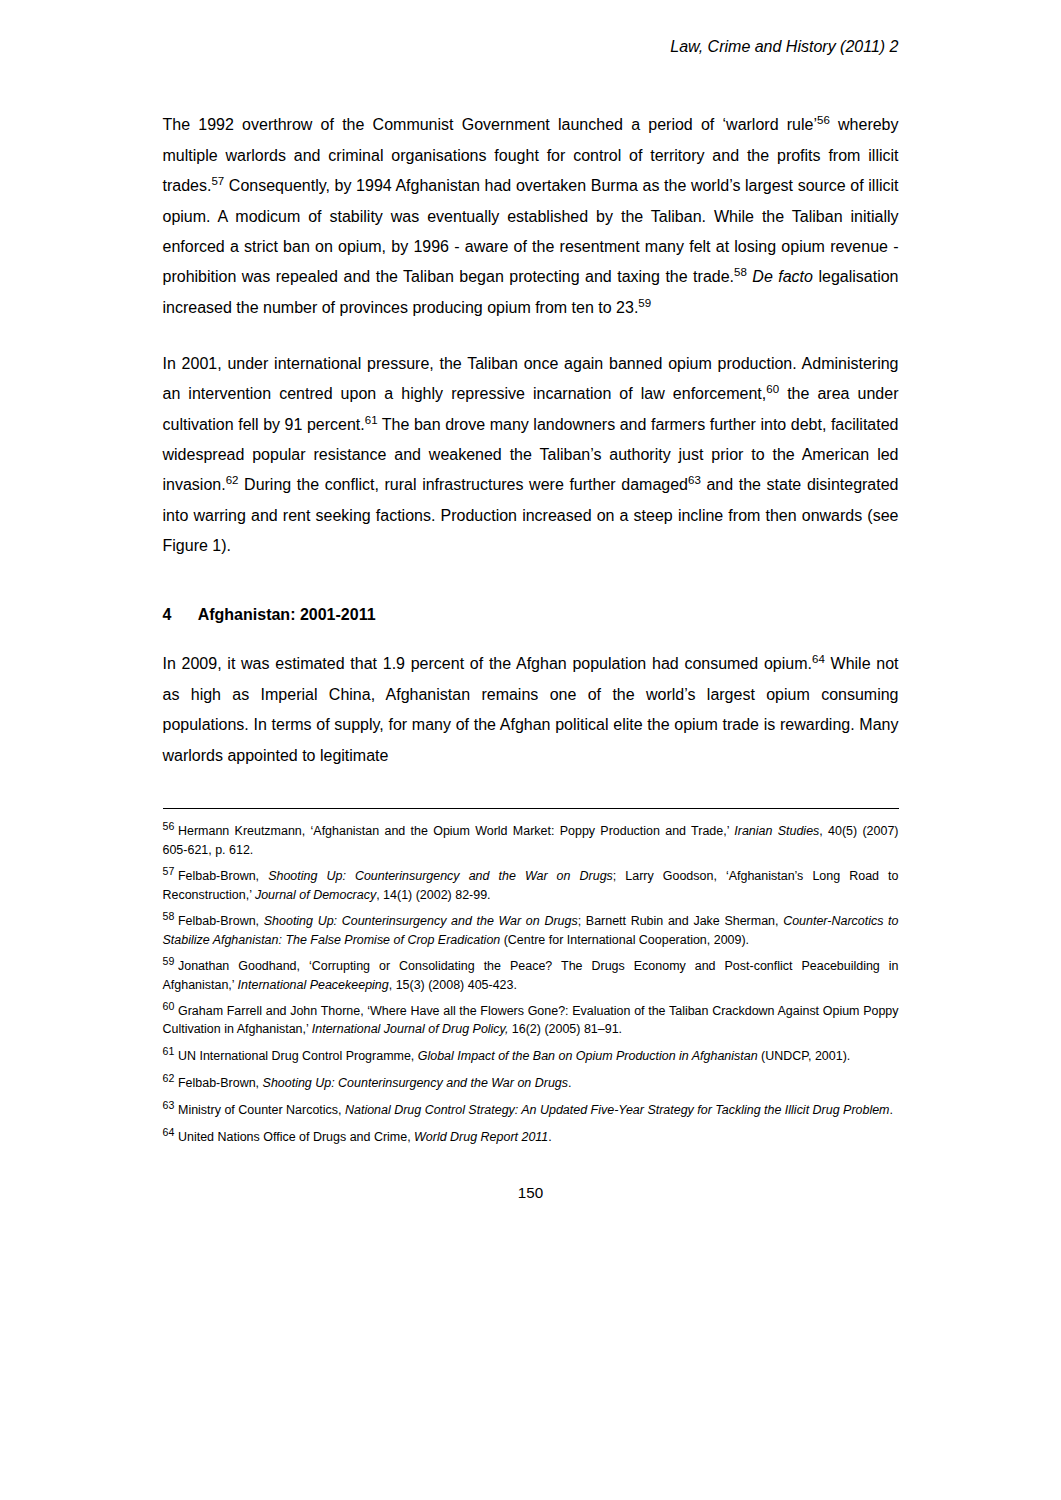Law, Crime and History (2011) 2
The 1992 overthrow of the Communist Government launched a period of ‘warlord rule’56 whereby multiple warlords and criminal organisations fought for control of territory and the profits from illicit trades.57 Consequently, by 1994 Afghanistan had overtaken Burma as the world’s largest source of illicit opium. A modicum of stability was eventually established by the Taliban. While the Taliban initially enforced a strict ban on opium, by 1996 - aware of the resentment many felt at losing opium revenue - prohibition was repealed and the Taliban began protecting and taxing the trade.58 De facto legalisation increased the number of provinces producing opium from ten to 23.59
In 2001, under international pressure, the Taliban once again banned opium production. Administering an intervention centred upon a highly repressive incarnation of law enforcement,60 the area under cultivation fell by 91 percent.61 The ban drove many landowners and farmers further into debt, facilitated widespread popular resistance and weakened the Taliban’s authority just prior to the American led invasion.62 During the conflict, rural infrastructures were further damaged63 and the state disintegrated into warring and rent seeking factions. Production increased on a steep incline from then onwards (see Figure 1).
4 Afghanistan: 2001-2011
In 2009, it was estimated that 1.9 percent of the Afghan population had consumed opium.64 While not as high as Imperial China, Afghanistan remains one of the world’s largest opium consuming populations. In terms of supply, for many of the Afghan political elite the opium trade is rewarding. Many warlords appointed to legitimate
56 Hermann Kreutzmann, ‘Afghanistan and the Opium World Market: Poppy Production and Trade,’ Iranian Studies, 40(5) (2007) 605-621, p. 612.
57 Felbab-Brown, Shooting Up: Counterinsurgency and the War on Drugs; Larry Goodson, ‘Afghanistan’s Long Road to Reconstruction,’ Journal of Democracy, 14(1) (2002) 82-99.
58 Felbab-Brown, Shooting Up: Counterinsurgency and the War on Drugs; Barnett Rubin and Jake Sherman, Counter-Narcotics to Stabilize Afghanistan: The False Promise of Crop Eradication (Centre for International Cooperation, 2009).
59 Jonathan Goodhand, ‘Corrupting or Consolidating the Peace? The Drugs Economy and Post-conflict Peacebuilding in Afghanistan,’ International Peacekeeping, 15(3) (2008) 405-423.
60 Graham Farrell and John Thorne, ‘Where Have all the Flowers Gone?: Evaluation of the Taliban Crackdown Against Opium Poppy Cultivation in Afghanistan,’ International Journal of Drug Policy, 16(2) (2005) 81–91.
61 UN International Drug Control Programme, Global Impact of the Ban on Opium Production in Afghanistan (UNDCP, 2001).
62 Felbab-Brown, Shooting Up: Counterinsurgency and the War on Drugs.
63 Ministry of Counter Narcotics, National Drug Control Strategy: An Updated Five-Year Strategy for Tackling the Illicit Drug Problem.
64 United Nations Office of Drugs and Crime, World Drug Report 2011.
150